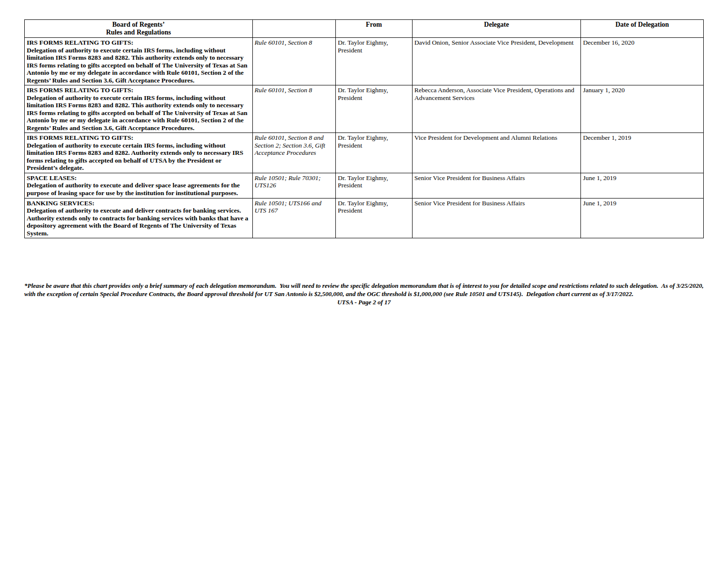| Board of Regents’ Rules and Regulations | | From | Delegate | Date of Delegation |
| --- | --- | --- | --- | --- |
| IRS FORMS RELATING TO GIFTS: Delegation of authority to execute certain IRS forms, including without limitation IRS Forms 8283 and 8282. This authority extends only to necessary IRS forms relating to gifts accepted on behalf of The University of Texas at San Antonio by me or my delegate in accordance with Rule 60101, Section 2 of the Regents’ Rules and Section 3.6, Gift Acceptance Procedures. | Rule 60101, Section 8 | Dr. Taylor Eighmy, President | David Onion, Senior Associate Vice President, Development | December 16, 2020 |
| IRS FORMS RELATING TO GIFTS: Delegation of authority to execute certain IRS forms, including without limitation IRS Forms 8283 and 8282. This authority extends only to necessary IRS forms relating to gifts accepted on behalf of The University of Texas at San Antonio by me or my delegate in accordance with Rule 60101, Section 2 of the Regents’ Rules and Section 3.6, Gift Acceptance Procedures. | Rule 60101, Section 8 | Dr. Taylor Eighmy, President | Rebecca Anderson, Associate Vice President, Operations and Advancement Services | January 1, 2020 |
| IRS FORMS RELATING TO GIFTS: Delegation of authority to execute certain IRS forms, including without limitation IRS Forms 8283 and 8282. Authority extends only to necessary IRS forms relating to gifts accepted on behalf of UTSA by the President or President’s delegate. | Rule 60101, Section 8 and Section 2; Section 3.6, Gift Acceptance Procedures | Dr. Taylor Eighmy, President | Vice President for Development and Alumni Relations | December 1, 2019 |
| SPACE LEASES: Delegation of authority to execute and deliver space lease agreements for the purpose of leasing space for use by the institution for institutional purposes. | Rule 10501; Rule 70301; UTS126 | Dr. Taylor Eighmy, President | Senior Vice President for Business Affairs | June 1, 2019 |
| BANKING SERVICES: Delegation of authority to execute and deliver contracts for banking services. Authority extends only to contracts for banking services with banks that have a depository agreement with the Board of Regents of The University of Texas System. | Rule 10501; UTS166 and UTS 167 | Dr. Taylor Eighmy, President | Senior Vice President for Business Affairs | June 1, 2019 |
*Please be aware that this chart provides only a brief summary of each delegation memorandum. You will need to review the specific delegation memorandum that is of interest to you for detailed scope and restrictions related to such delegation. As of 3/25/2020, with the exception of certain Special Procedure Contracts, the Board approval threshold for UT San Antonio is $2,500,000, and the OGC threshold is $1,000,000 (see Rule 10501 and UTS145). Delegation chart current as of 3/17/2022. UTSA - Page 2 of 17